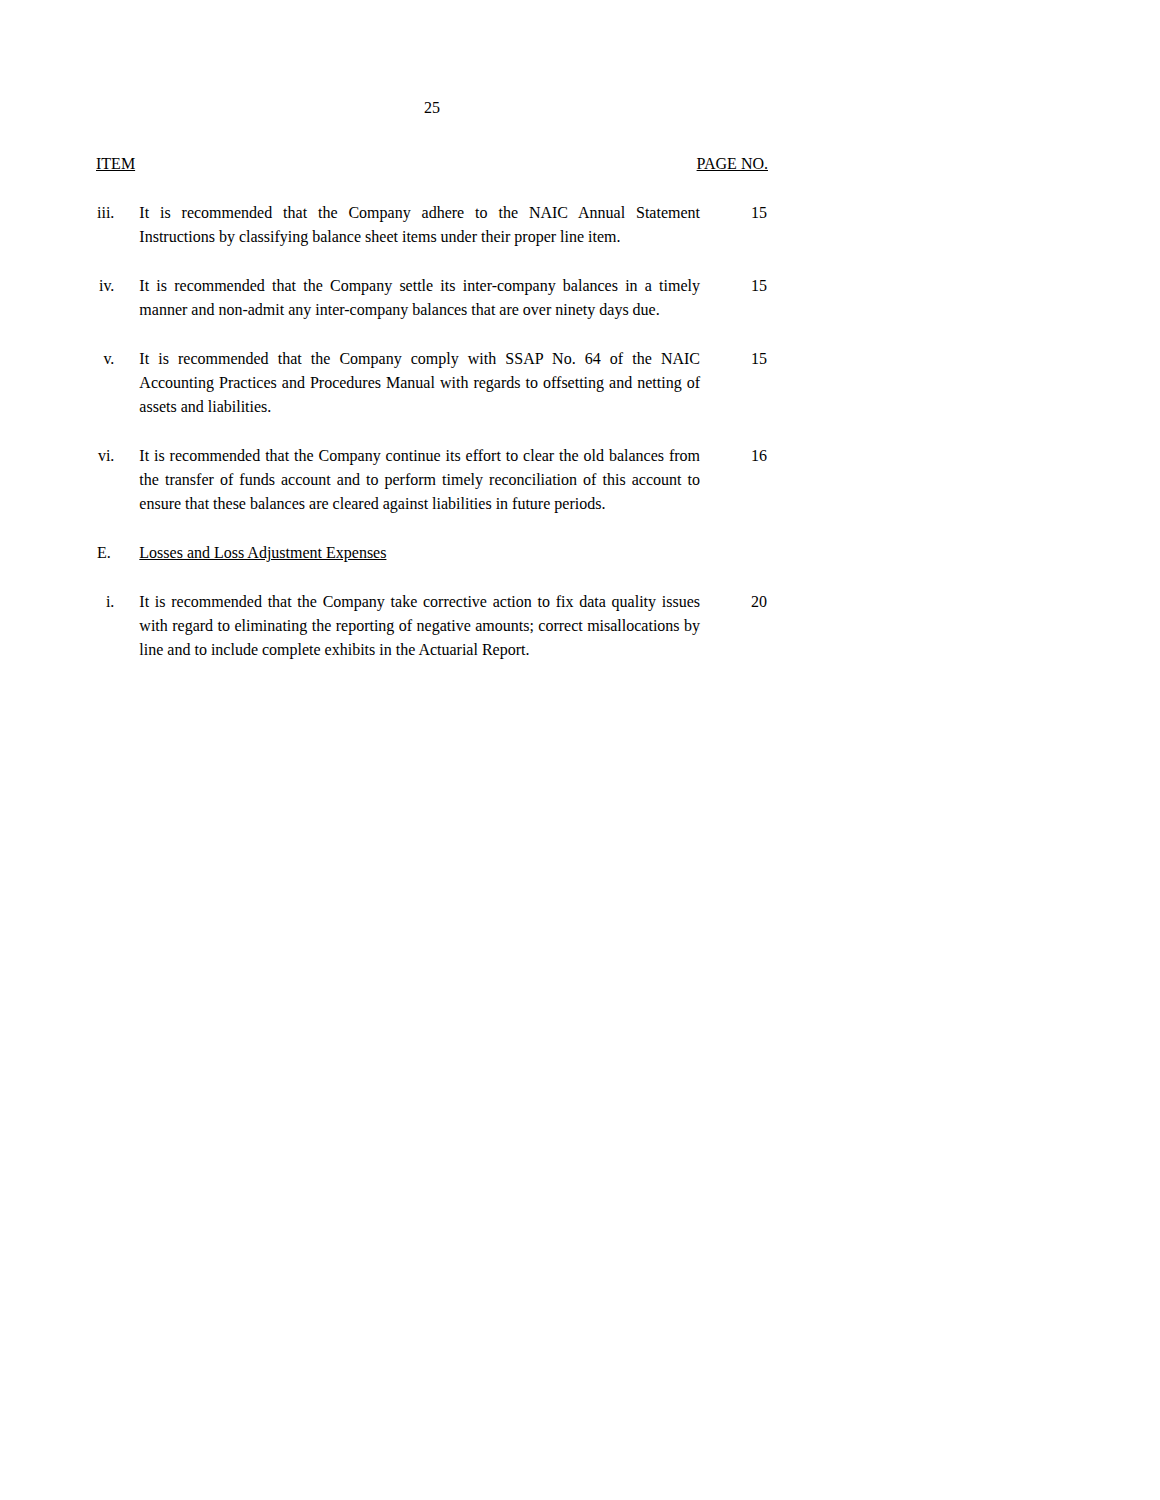25
| ITEM | PAGE NO. |
| iii. | It is recommended that the Company adhere to the NAIC Annual Statement Instructions by classifying balance sheet items under their proper line item. | 15 |
| iv. | It is recommended that the Company settle its inter-company balances in a timely manner and non-admit any inter-company balances that are over ninety days due. | 15 |
| v. | It is recommended that the Company comply with SSAP No. 64 of the NAIC Accounting Practices and Procedures Manual with regards to offsetting and netting of assets and liabilities. | 15 |
| vi. | It is recommended that the Company continue its effort to clear the old balances from the transfer of funds account and to perform timely reconciliation of this account to ensure that these balances are cleared against liabilities in future periods. | 16 |
| E. | Losses and Loss Adjustment Expenses | |
| i. | It is recommended that the Company take corrective action to fix data quality issues with regard to eliminating the reporting of negative amounts; correct misallocations by line and to include complete exhibits in the Actuarial Report. | 20 |